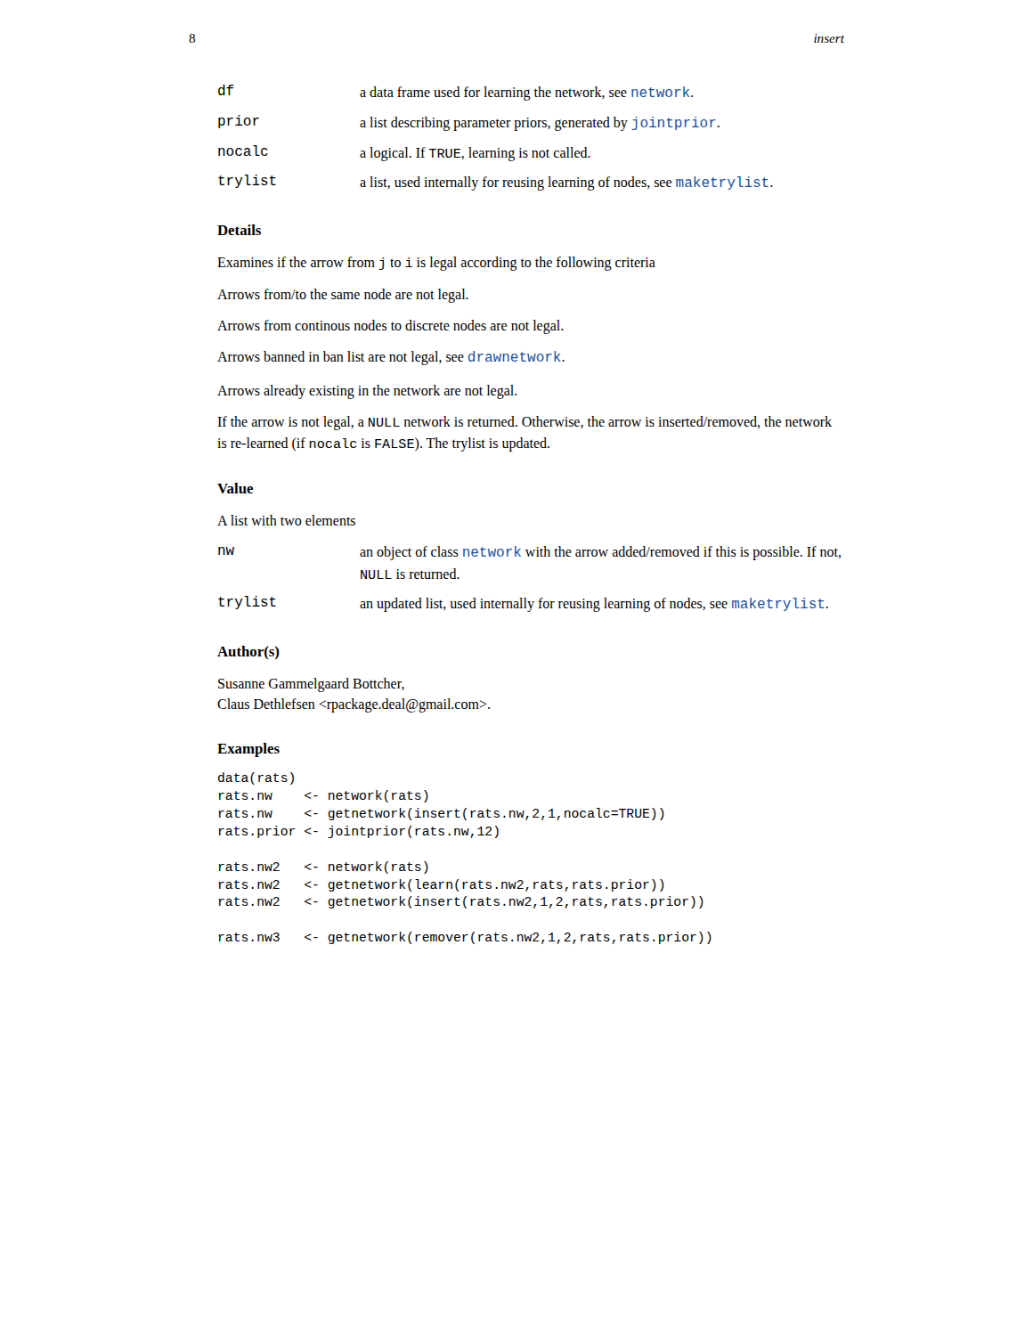8 insert
df
a data frame used for learning the network, see network.
prior
a list describing parameter priors, generated by jointprior.
nocalc
a logical. If TRUE, learning is not called.
trylist
a list, used internally for reusing learning of nodes, see maketrylist.
Details
Examines if the arrow from j to i is legal according to the following criteria
Arrows from/to the same node are not legal.
Arrows from continous nodes to discrete nodes are not legal.
Arrows banned in ban list are not legal, see drawnetwork.
Arrows already existing in the network are not legal.
If the arrow is not legal, a NULL network is returned. Otherwise, the arrow is inserted/removed, the network is re-learned (if nocalc is FALSE). The trylist is updated.
Value
A list with two elements
nw
an object of class network with the arrow added/removed if this is possible. If not, NULL is returned.
trylist
an updated list, used internally for reusing learning of nodes, see maketrylist.
Author(s)
Susanne Gammelgaard Bottcher,
Claus Dethlefsen <rpackage.deal@gmail.com>.
Examples
data(rats)
rats.nw    <- network(rats)
rats.nw    <- getnetwork(insert(rats.nw,2,1,nocalc=TRUE))
rats.prior <- jointprior(rats.nw,12)

rats.nw2   <- network(rats)
rats.nw2   <- getnetwork(learn(rats.nw2,rats,rats.prior))
rats.nw2   <- getnetwork(insert(rats.nw2,1,2,rats,rats.prior))

rats.nw3   <- getnetwork(remover(rats.nw2,1,2,rats,rats.prior))